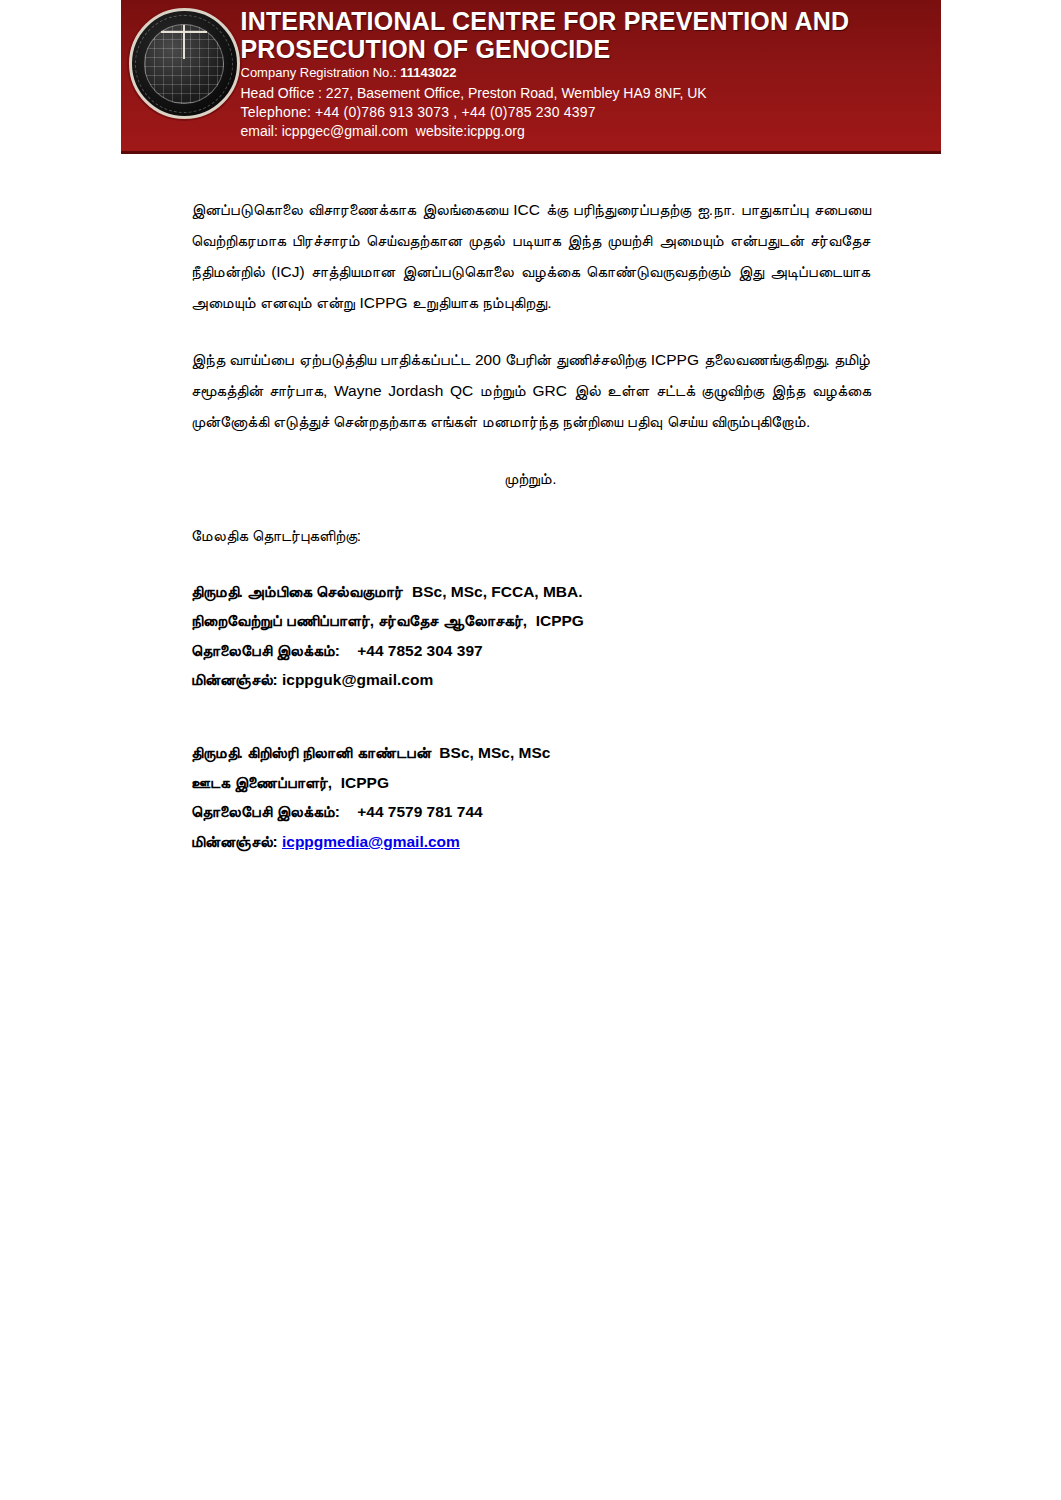INTERNATIONAL CENTRE FOR PREVENTION AND PROSECUTION OF GENOCIDE
Company Registration No.: 11143022
Head Office : 227, Basement Office, Preston Road, Wembley HA9 8NF, UK
Telephone: +44 (0)786 913 3073 , +44 (0)785 230 4397
email: icppgec@gmail.com website:icppg.org
இனப்படுகொலை விசாரணைக்காக இலங்கையை ICC க்கு பரிந்துரைப்பதற்கு ஐ.நா. பாதுகாப்பு சபையை வெற்றிகரமாக பிரச்சாரம் செய்வதற்கான முதல் படியாக இந்த முயற்சி அமையும் என்பதுடன் சர்வதேச நீதிமன்றில் (ICJ) சாத்தியமான இனப்படுகொலை வழக்கை கொண்டுவருவதற்கும் இது அடிப்படையாக அமையும் எனவும் என்று ICPPG உறுதியாக நம்புகிறது.
இந்த வாய்ப்பை ஏற்படுத்திய பாதிக்கப்பட்ட 200 பேரின் துணிச்சலிற்கு ICPPG தலைவணங்குகிறது. தமிழ் சமூகத்தின் சார்பாக, Wayne Jordash QC மற்றும் GRC இல் உள்ள சட்டக் குழுவிற்கு இந்த வழக்கை முன்னோக்கி எடுத்துச் சென்றதற்காக எங்கள் மனமார்ந்த நன்றியை பதிவு செய்ய விரும்புகிறோம்.
முற்றும்.
மேலதிக தொடர்புகளிற்கு:
திருமதி. அம்பிகை செல்வகுமார் BSc, MSc, FCCA, MBA.
நிறைவேற்றுப் பணிப்பாளர், சர்வதேச ஆலோசகர், ICPPG
தொலைபேசி இலக்கம்: +44 7852 304 397
மின்னஞ்சல்: icppguk@gmail.com
திருமதி. கிறிஸ்ரி நிலானி காண்டபன் BSc, MSc, MSc
ஊடக இணைப்பாளர், ICPPG
தொலைபேசி இலக்கம்: +44 7579 781 744
மின்னஞ்சல்: icppgmedia@gmail.com